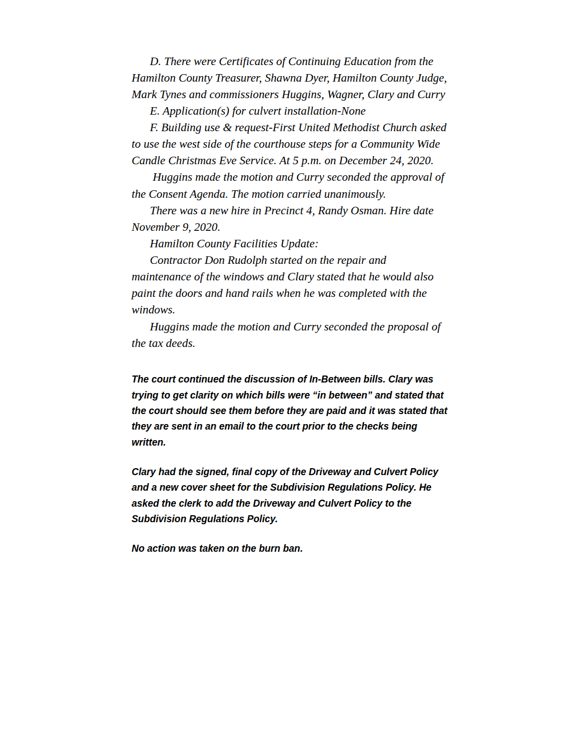D. There were Certificates of Continuing Education from the Hamilton County Treasurer, Shawna Dyer, Hamilton County Judge, Mark Tynes and commissioners Huggins, Wagner, Clary and Curry
E. Application(s) for culvert installation-None
F. Building use & request-First United Methodist Church asked to use the west side of the courthouse steps for a Community Wide Candle Christmas Eve Service. At 5 p.m. on December 24, 2020.
Huggins made the motion and Curry seconded the approval of the Consent Agenda. The motion carried unanimously.
There was a new hire in Precinct 4, Randy Osman. Hire date November 9, 2020.
Hamilton County Facilities Update:
Contractor Don Rudolph started on the repair and maintenance of the windows and Clary stated that he would also paint the doors and hand rails when he was completed with the windows.
Huggins made the motion and Curry seconded the proposal of the tax deeds.
The court continued the discussion of In-Between bills. Clary was trying to get clarity on which bills were “in between” and stated that the court should see them before they are paid and it was stated that they are sent in an email to the court prior to the checks being written.
Clary had the signed, final copy of the Driveway and Culvert Policy and a new cover sheet for the Subdivision Regulations Policy. He asked the clerk to add the Driveway and Culvert Policy to the Subdivision Regulations Policy.
No action was taken on the burn ban.